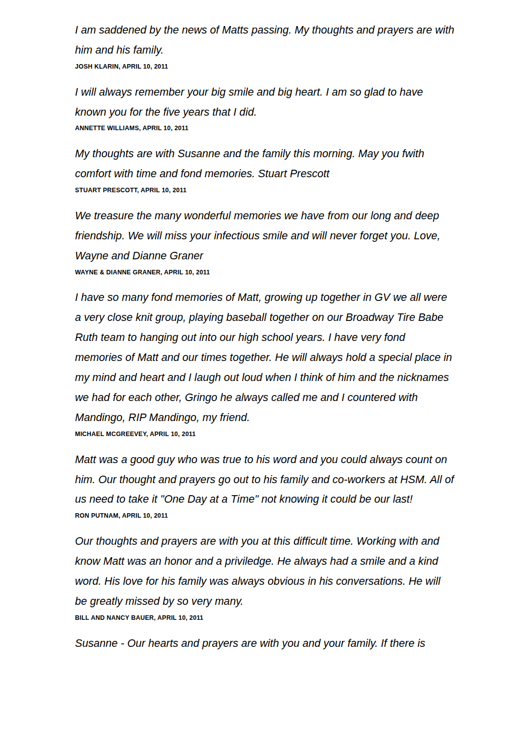I am saddened by the news of Matts passing. My thoughts and prayers are with him and his family.
Josh Klarin, April 10, 2011
I will always remember your big smile and big heart. I am so glad to have known you for the five years that I did.
Annette Williams, April 10, 2011
My thoughts are with Susanne and the family this morning. May you fwith comfort with time and fond memories. Stuart Prescott
Stuart Prescott, April 10, 2011
We treasure the many wonderful memories we have from our long and deep friendship. We will miss your infectious smile and will never forget you. Love, Wayne and Dianne Graner
Wayne & Dianne Graner, April 10, 2011
I have so many fond memories of Matt, growing up together in GV we all were a very close knit group, playing baseball together on our Broadway Tire Babe Ruth team to hanging out into our high school years. I have very fond memories of Matt and our times together. He will always hold a special place in my mind and heart and I laugh out loud when I think of him and the nicknames we had for each other, Gringo he always called me and I countered with Mandingo, RIP Mandingo, my friend.
Michael McGreevey, April 10, 2011
Matt was a good guy who was true to his word and you could always count on him. Our thought and prayers go out to his family and co-workers at HSM. All of us need to take it "One Day at a Time" not knowing it could be our last!
Ron Putnam, April 10, 2011
Our thoughts and prayers are with you at this difficult time. Working with and know Matt was an honor and a priviledge. He always had a smile and a kind word. His love for his family was always obvious in his conversations. He will be greatly missed by so very many.
Bill and Nancy Bauer, April 10, 2011
Susanne - Our hearts and prayers are with you and your family. If there is